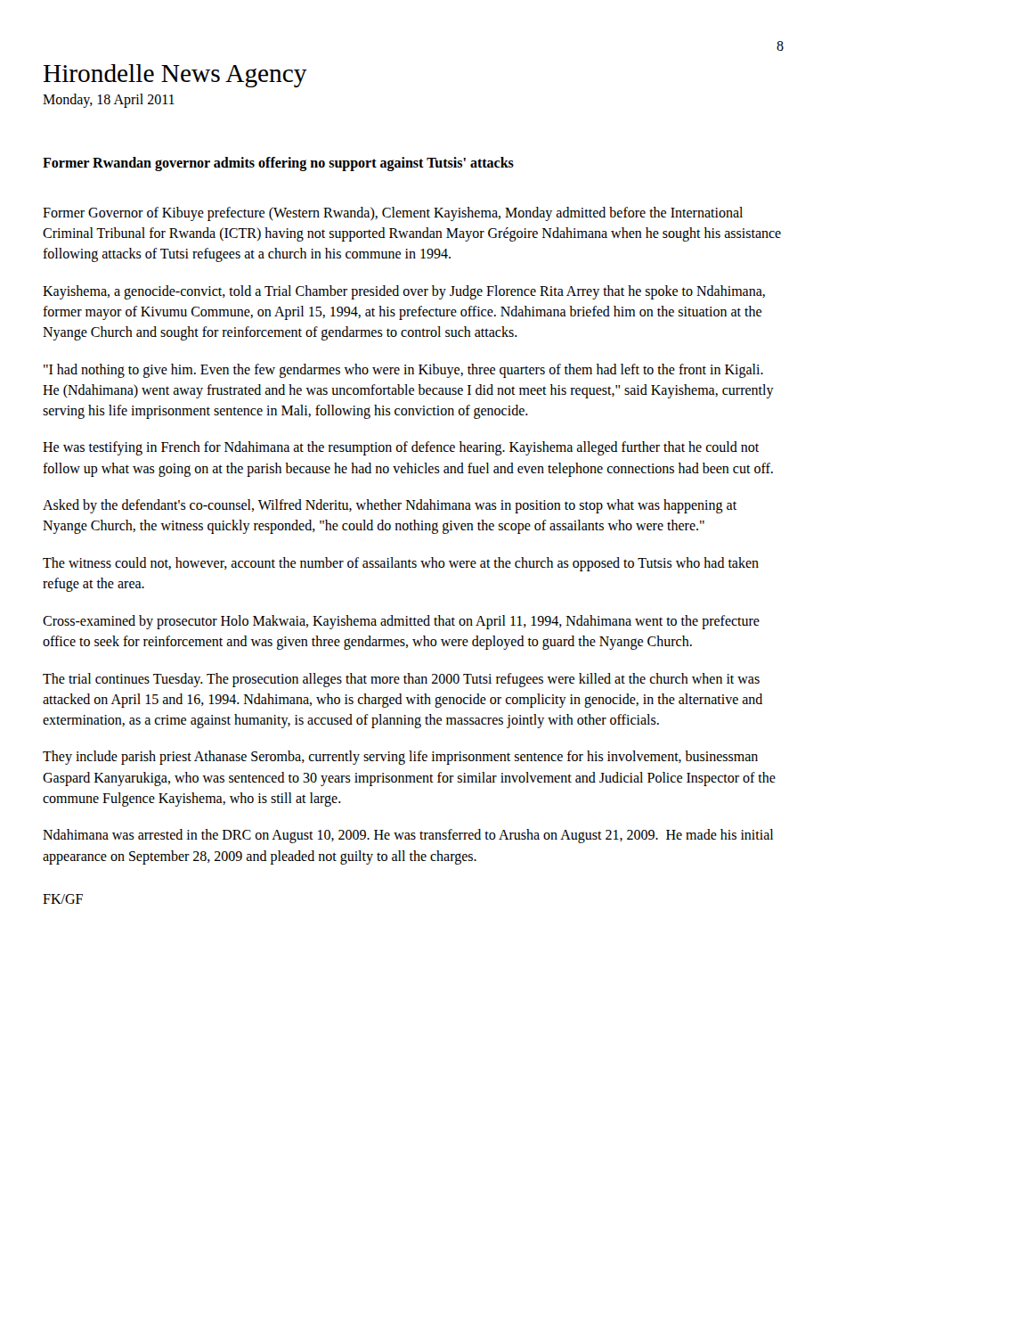8
Hirondelle News Agency
Monday, 18 April 2011
Former Rwandan governor admits offering no support against Tutsis' attacks
Former Governor of Kibuye prefecture (Western Rwanda), Clement Kayishema, Monday admitted before the International Criminal Tribunal for Rwanda (ICTR) having not supported Rwandan Mayor Grégoire Ndahimana when he sought his assistance following attacks of Tutsi refugees at a church in his commune in 1994.
Kayishema, a genocide-convict, told a Trial Chamber presided over by Judge Florence Rita Arrey that he spoke to Ndahimana, former mayor of Kivumu Commune, on April 15, 1994, at his prefecture office. Ndahimana briefed him on the situation at the Nyange Church and sought for reinforcement of gendarmes to control such attacks.
"I had nothing to give him. Even the few gendarmes who were in Kibuye, three quarters of them had left to the front in Kigali. He (Ndahimana) went away frustrated and he was uncomfortable because I did not meet his request," said Kayishema, currently serving his life imprisonment sentence in Mali, following his conviction of genocide.
He was testifying in French for Ndahimana at the resumption of defence hearing. Kayishema alleged further that he could not follow up what was going on at the parish because he had no vehicles and fuel and even telephone connections had been cut off.
Asked by the defendant's co-counsel, Wilfred Nderitu, whether Ndahimana was in position to stop what was happening at Nyange Church, the witness quickly responded, "he could do nothing given the scope of assailants who were there."
The witness could not, however, account the number of assailants who were at the church as opposed to Tutsis who had taken refuge at the area.
Cross-examined by prosecutor Holo Makwaia, Kayishema admitted that on April 11, 1994, Ndahimana went to the prefecture office to seek for reinforcement and was given three gendarmes, who were deployed to guard the Nyange Church.
The trial continues Tuesday. The prosecution alleges that more than 2000 Tutsi refugees were killed at the church when it was attacked on April 15 and 16, 1994. Ndahimana, who is charged with genocide or complicity in genocide, in the alternative and extermination, as a crime against humanity, is accused of planning the massacres jointly with other officials.
They include parish priest Athanase Seromba, currently serving life imprisonment sentence for his involvement, businessman Gaspard Kanyarukiga, who was sentenced to 30 years imprisonment for similar involvement and Judicial Police Inspector of the commune Fulgence Kayishema, who is still at large.
Ndahimana was arrested in the DRC on August 10, 2009. He was transferred to Arusha on August 21, 2009. He made his initial appearance on September 28, 2009 and pleaded not guilty to all the charges.
FK/GF